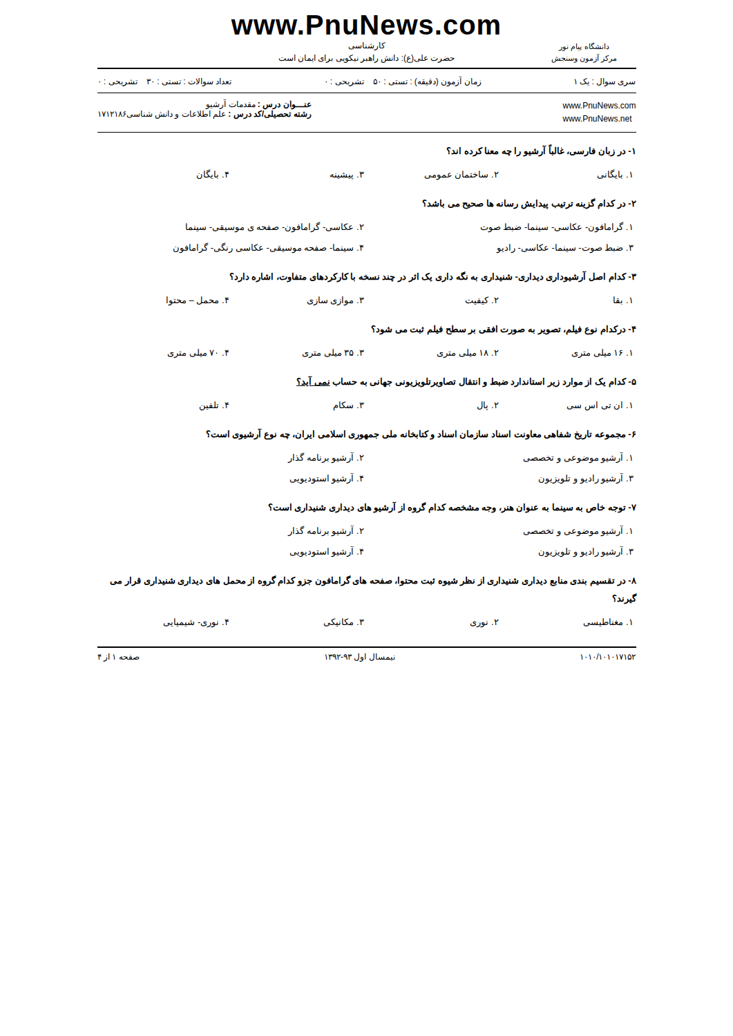www.PnuNews.com
دانشگاه پیام نور
مرکز آزمون وسنجش
کارشناسی
حضرت علی(ع): دانش راهبر نیکویی برای ایمان است
سری سوال : یک ۱
زمان آزمون (دقیقه) : تستی : ۵۰ تشریحی : ۰
تعداد سوالات : تستی : ۳۰ تشریحی : ۰
www.PnuNews.com
www.PnuNews.net
عنـــوان درس : مقدمات آرشیو
رشته تحصیلی/کد درس : علم اطلاعات و دانش شناسی۱۷۱۲۱۸۶
۱- در زبان فارسی، غالباً آرشیو را چه معنا کرده اند؟
۱. بایگانی
۲. ساختمان عمومی
۳. پیشینه
۴. بایگان
۲- در کدام گزینه ترتیب پیدایش رسانه ها صحیح می باشد؟
۱. گرامافون- عکاسی- سینما- ضبط صوت
۲. عکاسی- گرامافون- صفحه ی موسیقی- سینما
۳. ضبط صوت- سینما- عکاسی- رادیو
۴. سینما- صفحه موسیقی- عکاسی رنگی- گرامافون
۳- کدام اصل آرشیوداری دیداری- شنیداری به نگه داری یک اثر در چند نسخه با کارکردهای متفاوت، اشاره دارد؟
۱. بقا
۲. کیفیت
۳. موازی سازی
۴. محمل – محتوا
۴- درکدام نوع فیلم، تصویر به صورت افقی بر سطح فیلم ثبت می شود؟
۱. ۱۶ میلی متری
۲. ۱۸ میلی متری
۳. ۳۵ میلی متری
۴. ۷۰ میلی متری
۵- کدام یک از موارد زیر استاندارد ضبط و انتقال تصاویرتلویزیونی جهانی به حساب نمی آید؟
۱. ان تی اس سی
۲. پال
۳. سکام
۴. تلفین
۶- مجموعه تاریخ شفاهی معاونت اسناد سازمان اسناد و کتابخانه ملی جمهوری اسلامی ایران، چه نوع آرشیوی است؟
۱. آرشیو موضوعی و تخصصی
۲. آرشیو برنامه گذار
۳. آرشیو رادیو و تلویزیون
۴. آرشیو استودیویی
۷- توجه خاص به سینما به عنوان هنر، وجه مشخصه کدام گروه از آرشیو های دیداری شنیداری است؟
۱. آرشیو موضوعی و تخصصی
۲. آرشیو برنامه گذار
۳. آرشیو رادیو و تلویزیون
۴. آرشیو استودیویی
۸- در تقسیم بندی منابع دیداری شنیداری از نظر شیوه ثبت محتوا، صفحه های گرامافون جزو کدام گروه از محمل های دیداری شنیداری قرار می گیرند؟
۱. مغناطیسی
۲. نوری
۳. مکانیکی
۴. نوری- شیمیایی
۱۰۱۰/۱۰۱۰۱۷۱۵۲
نیمسال اول ۹۳-۱۳۹۲
صفحه ۱ از ۴